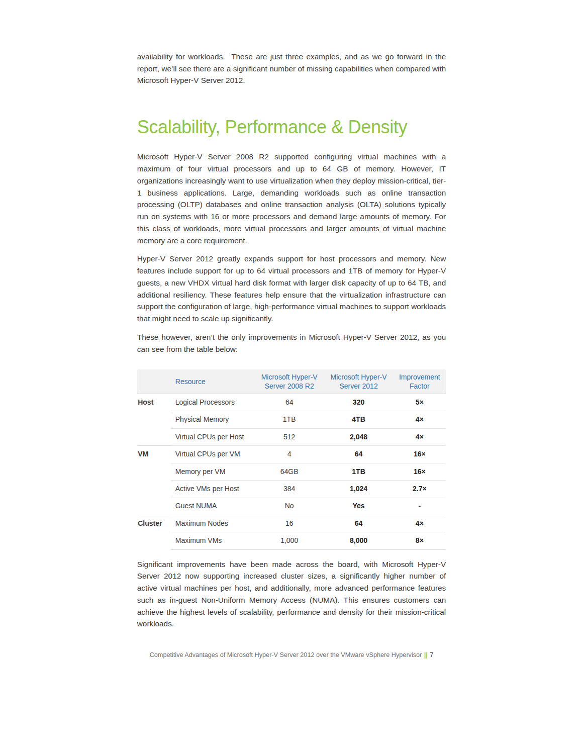availability for workloads. These are just three examples, and as we go forward in the report, we’ll see there are a significant number of missing capabilities when compared with Microsoft Hyper-V Server 2012.
Scalability, Performance & Density
Microsoft Hyper-V Server 2008 R2 supported configuring virtual machines with a maximum of four virtual processors and up to 64 GB of memory. However, IT organizations increasingly want to use virtualization when they deploy mission-critical, tier-1 business applications. Large, demanding workloads such as online transaction processing (OLTP) databases and online transaction analysis (OLTA) solutions typically run on systems with 16 or more processors and demand large amounts of memory. For this class of workloads, more virtual processors and larger amounts of virtual machine memory are a core requirement.
Hyper-V Server 2012 greatly expands support for host processors and memory. New features include support for up to 64 virtual processors and 1TB of memory for Hyper-V guests, a new VHDX virtual hard disk format with larger disk capacity of up to 64 TB, and additional resiliency. These features help ensure that the virtualization infrastructure can support the configuration of large, high-performance virtual machines to support workloads that might need to scale up significantly.
These however, aren’t the only improvements in Microsoft Hyper-V Server 2012, as you can see from the table below:
| | Resource | Microsoft Hyper-V Server 2008 R2 | Microsoft Hyper-V Server 2012 | Improvement Factor |
| --- | --- | --- | --- | --- |
| Host | Logical Processors | 64 | 320 | 5× |
| | Physical Memory | 1TB | 4TB | 4× |
| | Virtual CPUs per Host | 512 | 2,048 | 4× |
| VM | Virtual CPUs per VM | 4 | 64 | 16× |
| | Memory per VM | 64GB | 1TB | 16× |
| | Active VMs per Host | 384 | 1,024 | 2.7× |
| | Guest NUMA | No | Yes | - |
| Cluster | Maximum Nodes | 16 | 64 | 4× |
| | Maximum VMs | 1,000 | 8,000 | 8× |
Significant improvements have been made across the board, with Microsoft Hyper-V Server 2012 now supporting increased cluster sizes, a significantly higher number of active virtual machines per host, and additionally, more advanced performance features such as in-guest Non-Uniform Memory Access (NUMA). This ensures customers can achieve the highest levels of scalability, performance and density for their mission-critical workloads.
Competitive Advantages of Microsoft Hyper-V Server 2012 over the VMware vSphere Hypervisor||7